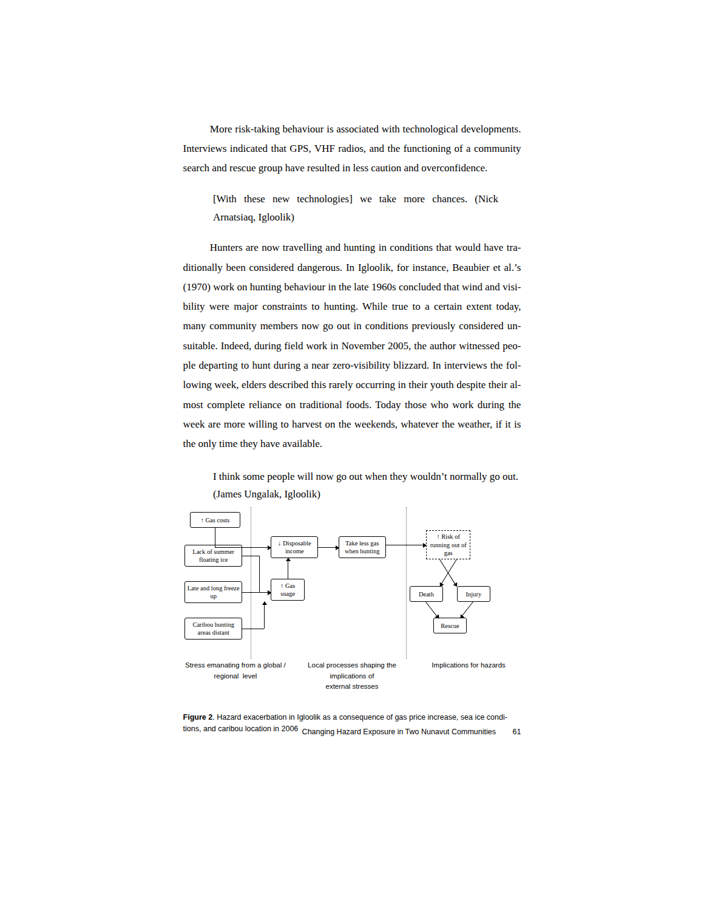More risk-taking behaviour is associated with technological developments. Interviews indicated that GPS, VHF radios, and the functioning of a community search and rescue group have resulted in less caution and overconfidence.
[With these new technologies] we take more chances. (Nick Arnatsiaq, Igloolik)
Hunters are now travelling and hunting in conditions that would have traditionally been considered dangerous. In Igloolik, for instance, Beaubier et al.’s (1970) work on hunting behaviour in the late 1960s concluded that wind and visibility were major constraints to hunting. While true to a certain extent today, many community members now go out in conditions previously considered unsuitable. Indeed, during field work in November 2005, the author witnessed people departing to hunt during a near zero-visibility blizzard. In interviews the following week, elders described this rarely occurring in their youth despite their almost complete reliance on traditional foods. Today those who work during the week are more willing to harvest on the weekends, whatever the weather, if it is the only time they have available.
I think some people will now go out when they wouldn’t normally go out. (James Ungalak, Igloolik)
↑ Gas costs
Lack of summer floating ice
Late and long freeze up
Caribou hunting areas distant
↓ Disposable income
↑ Gas usage
Take less gas when hunting
↑ Risk of running out of gas
Death
Injury
Rescue
Stress emanating from a global / regional level
Local processes shaping the implications of
external stresses
Implications for hazards
Figure 2. Hazard exacerbation in Igloolik as a consequence of gas price increase, sea ice conditions, and caribou location in 2006
Changing Hazard Exposure in Two Nunavut Communities 61